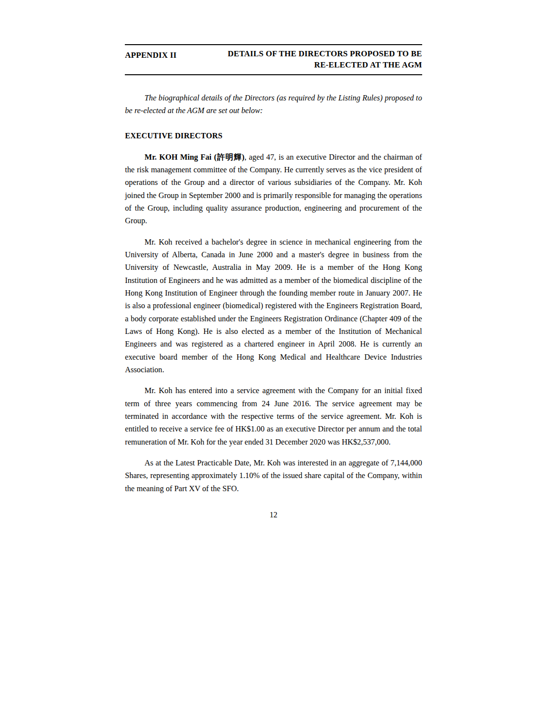APPENDIX II
DETAILS OF THE DIRECTORS PROPOSED TO BE
RE-ELECTED AT THE AGM
The biographical details of the Directors (as required by the Listing Rules) proposed to be re-elected at the AGM are set out below:
EXECUTIVE DIRECTORS
Mr. KOH Ming Fai (許明輝), aged 47, is an executive Director and the chairman of the risk management committee of the Company. He currently serves as the vice president of operations of the Group and a director of various subsidiaries of the Company. Mr. Koh joined the Group in September 2000 and is primarily responsible for managing the operations of the Group, including quality assurance production, engineering and procurement of the Group.
Mr. Koh received a bachelor's degree in science in mechanical engineering from the University of Alberta, Canada in June 2000 and a master's degree in business from the University of Newcastle, Australia in May 2009. He is a member of the Hong Kong Institution of Engineers and he was admitted as a member of the biomedical discipline of the Hong Kong Institution of Engineer through the founding member route in January 2007. He is also a professional engineer (biomedical) registered with the Engineers Registration Board, a body corporate established under the Engineers Registration Ordinance (Chapter 409 of the Laws of Hong Kong). He is also elected as a member of the Institution of Mechanical Engineers and was registered as a chartered engineer in April 2008. He is currently an executive board member of the Hong Kong Medical and Healthcare Device Industries Association.
Mr. Koh has entered into a service agreement with the Company for an initial fixed term of three years commencing from 24 June 2016. The service agreement may be terminated in accordance with the respective terms of the service agreement. Mr. Koh is entitled to receive a service fee of HK$1.00 as an executive Director per annum and the total remuneration of Mr. Koh for the year ended 31 December 2020 was HK$2,537,000.
As at the Latest Practicable Date, Mr. Koh was interested in an aggregate of 7,144,000 Shares, representing approximately 1.10% of the issued share capital of the Company, within the meaning of Part XV of the SFO.
12